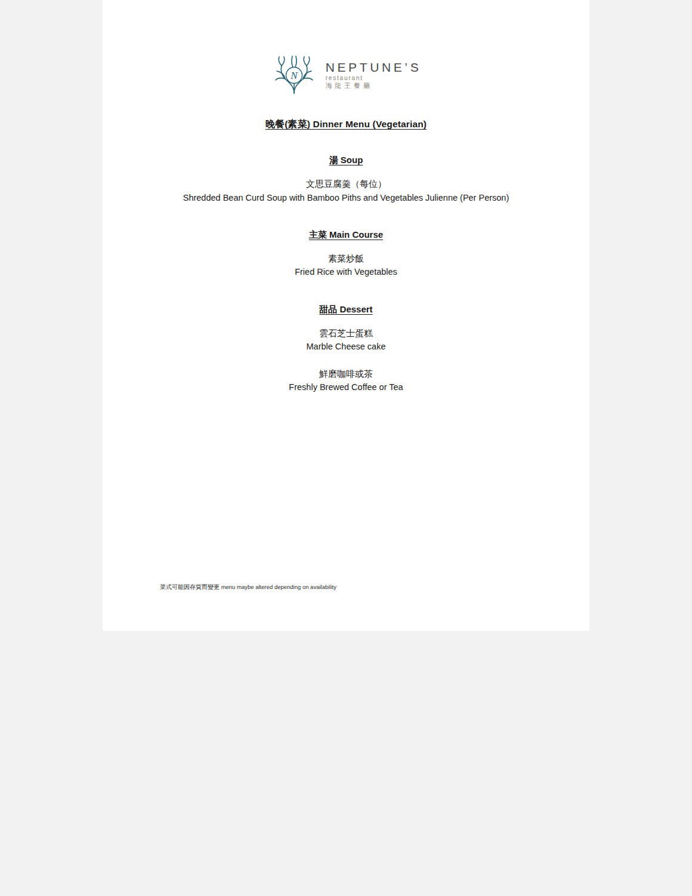N
Neptune’s
restaurant
海龍王餐廳
晚餐(素菜) Dinner Menu (Vegetarian)
湯 Soup
文思豆腐羹（每位） Shredded Bean Curd Soup with Bamboo Piths and Vegetables Julienne (Per Person)
主菜 Main Course
素菜炒飯 Fried Rice with Vegetables
甜品 Dessert
雲石芝士蛋糕 Marble Cheese cake
鮮磨咖啡或茶 Freshly Brewed Coffee or Tea
菜式可能因存貨而變更 menu maybe altered depending on availability